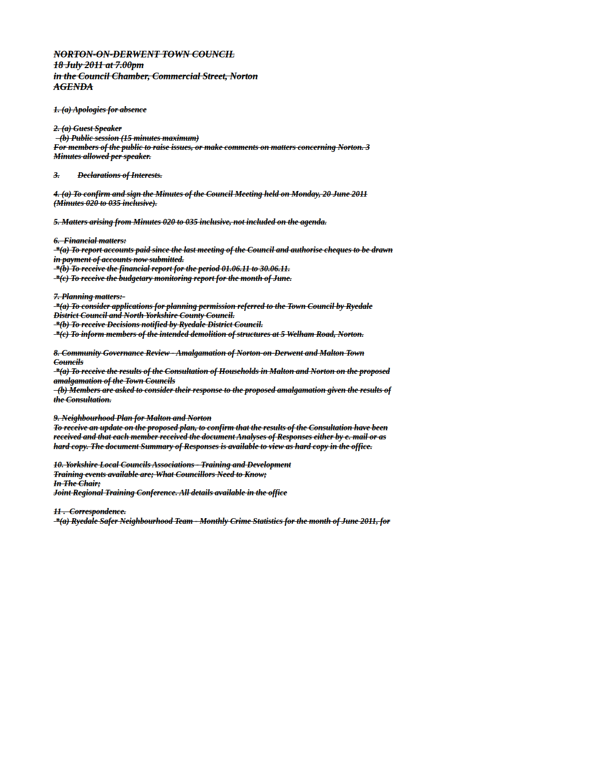NORTON-ON-DERWENT TOWN COUNCIL
18 July 2011 at 7.00pm
in the Council Chamber, Commercial Street, Norton
AGENDA
1. (a) Apologies for absence
2. (a) Guest Speaker
(b) Public session (15 minutes maximum)
For members of the public to raise issues, or make comments on matters concerning Norton. 3 Minutes allowed per speaker.
3. Declarations of Interests.
4. (a) To confirm and sign the Minutes of the Council Meeting held on Monday, 20 June 2011 (Minutes 020 to 035 inclusive).
5. Matters arising from Minutes 020 to 035 inclusive, not included on the agenda.
6. Financial matters:
*(a) To report accounts paid since the last meeting of the Council and authorise cheques to be drawn in payment of accounts now submitted.
*(b) To receive the financial report for the period 01.06.11 to 30.06.11.
*(c) To receive the budgetary monitoring report for the month of June.
7. Planning matters:-
*(a) To consider applications for planning permission referred to the Town Council by Ryedale District Council and North Yorkshire County Council.
*(b) To receive Decisions notified by Ryedale District Council.
*(c) To inform members of the intended demolition of structures at 5 Welham Road, Norton.
8. Community Governance Review - Amalgamation of Norton-on-Derwent and Malton Town Councils
*(a) To receive the results of the Consultation of Households in Malton and Norton on the proposed amalgamation of the Town Councils
(b) Members are asked to consider their response to the proposed amalgamation given the results of the Consultation.
9. Neighbourhood Plan for Malton and Norton
To receive an update on the proposed plan, to confirm that the results of the Consultation have been received and that each member received the document Analyses of Responses either by e. mail or as hard copy. The document Summary of Responses is available to view as hard copy in the office.
10. Yorkshire Local Councils Associations - Training and Development
Training events available are; What Councillors Need to Know;
In The Chair;
Joint Regional Training Conference. All details available in the office
11 . Correspondence.
*(a) Ryedale Safer Neighbourhood Team - Monthly Crime Statistics for the month of June 2011, for